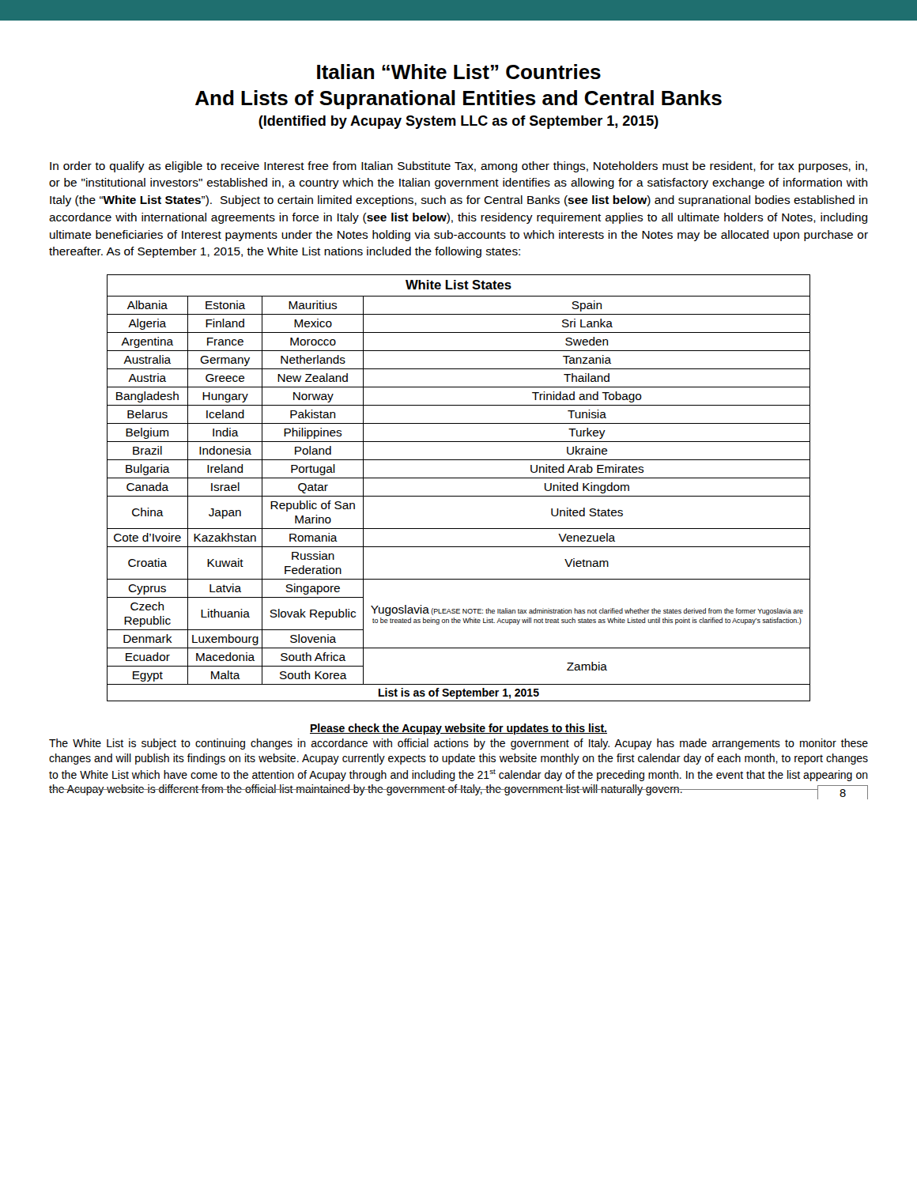Italian “White List” Countries
And Lists of Supranational Entities and Central Banks (Identified by Acupay System LLC as of September 1, 2015)
In order to qualify as eligible to receive Interest free from Italian Substitute Tax, among other things, Noteholders must be resident, for tax purposes, in, or be "institutional investors" established in, a country which the Italian government identifies as allowing for a satisfactory exchange of information with Italy (the “White List States”). Subject to certain limited exceptions, such as for Central Banks (see list below) and supranational bodies established in accordance with international agreements in force in Italy (see list below), this residency requirement applies to all ultimate holders of Notes, including ultimate beneficiaries of Interest payments under the Notes holding via sub-accounts to which interests in the Notes may be allocated upon purchase or thereafter. As of September 1, 2015, the White List nations included the following states:
| White List States |
| --- |
| Albania | Estonia | Mauritius | Spain |
| Algeria | Finland | Mexico | Sri Lanka |
| Argentina | France | Morocco | Sweden |
| Australia | Germany | Netherlands | Tanzania |
| Austria | Greece | New Zealand | Thailand |
| Bangladesh | Hungary | Norway | Trinidad and Tobago |
| Belarus | Iceland | Pakistan | Tunisia |
| Belgium | India | Philippines | Turkey |
| Brazil | Indonesia | Poland | Ukraine |
| Bulgaria | Ireland | Portugal | United Arab Emirates |
| Canada | Israel | Qatar | United Kingdom |
| China | Japan | Republic of San Marino | United States |
| Cote d’Ivoire | Kazakhstan | Romania | Venezuela |
| Croatia | Kuwait | Russian Federation | Vietnam |
| Cyprus | Latvia | Singapore | Yugoslavia (PLEASE NOTE: the Italian tax administration has not clarified whether the states derived from the former Yugoslavia are to be treated as being on the White List. Acupay will not treat such states as White Listed until this point is clarified to Acupay’s satisfaction.) |
| Czech Republic | Lithuania | Slovak Republic |
| Denmark | Luxembourg | Slovenia |
| Ecuador | Macedonia | South Africa | Zambia |
| Egypt | Malta | South Korea |
| List is as of September 1, 2015 |
Please check the Acupay website for updates to this list.
The White List is subject to continuing changes in accordance with official actions by the government of Italy. Acupay has made arrangements to monitor these changes and will publish its findings on its website. Acupay currently expects to update this website monthly on the first calendar day of each month, to report changes to the White List which have come to the attention of Acupay through and including the 21st calendar day of the preceding month. In the event that the list appearing on the Acupay website is different from the official list maintained by the government of Italy, the government list will naturally govern.
8